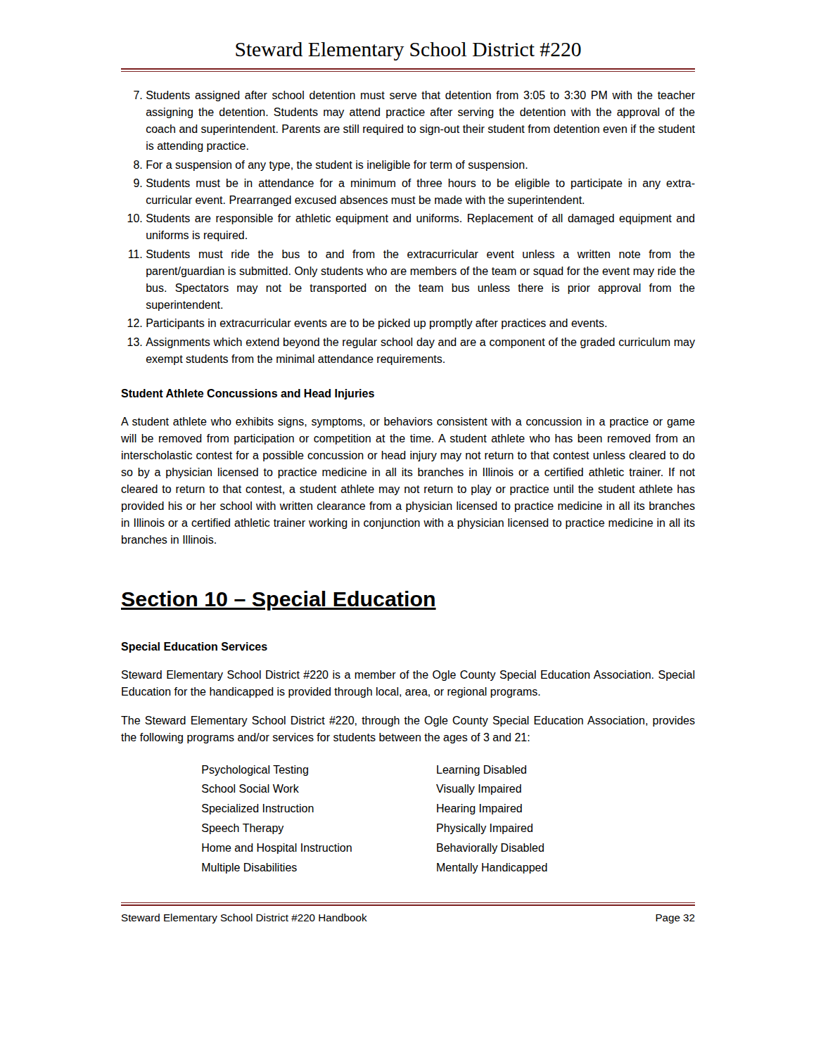Steward Elementary School District #220
Students assigned after school detention must serve that detention from 3:05 to 3:30 PM with the teacher assigning the detention. Students may attend practice after serving the detention with the approval of the coach and superintendent. Parents are still required to sign-out their student from detention even if the student is attending practice.
For a suspension of any type, the student is ineligible for term of suspension.
Students must be in attendance for a minimum of three hours to be eligible to participate in any extra-curricular event. Prearranged excused absences must be made with the superintendent.
Students are responsible for athletic equipment and uniforms. Replacement of all damaged equipment and uniforms is required.
Students must ride the bus to and from the extracurricular event unless a written note from the parent/guardian is submitted. Only students who are members of the team or squad for the event may ride the bus. Spectators may not be transported on the team bus unless there is prior approval from the superintendent.
Participants in extracurricular events are to be picked up promptly after practices and events.
Assignments which extend beyond the regular school day and are a component of the graded curriculum may exempt students from the minimal attendance requirements.
Student Athlete Concussions and Head Injuries
A student athlete who exhibits signs, symptoms, or behaviors consistent with a concussion in a practice or game will be removed from participation or competition at the time. A student athlete who has been removed from an interscholastic contest for a possible concussion or head injury may not return to that contest unless cleared to do so by a physician licensed to practice medicine in all its branches in Illinois or a certified athletic trainer. If not cleared to return to that contest, a student athlete may not return to play or practice until the student athlete has provided his or her school with written clearance from a physician licensed to practice medicine in all its branches in Illinois or a certified athletic trainer working in conjunction with a physician licensed to practice medicine in all its branches in Illinois.
Section 10 – Special Education
Special Education Services
Steward Elementary School District #220 is a member of the Ogle County Special Education Association. Special Education for the handicapped is provided through local, area, or regional programs.
The Steward Elementary School District #220, through the Ogle County Special Education Association, provides the following programs and/or services for students between the ages of 3 and 21:
| Psychological Testing | Learning Disabled |
| School Social Work | Visually Impaired |
| Specialized Instruction | Hearing Impaired |
| Speech Therapy | Physically Impaired |
| Home and Hospital Instruction | Behaviorally Disabled |
| Multiple Disabilities | Mentally Handicapped |
Steward Elementary School District #220 Handbook Page 32